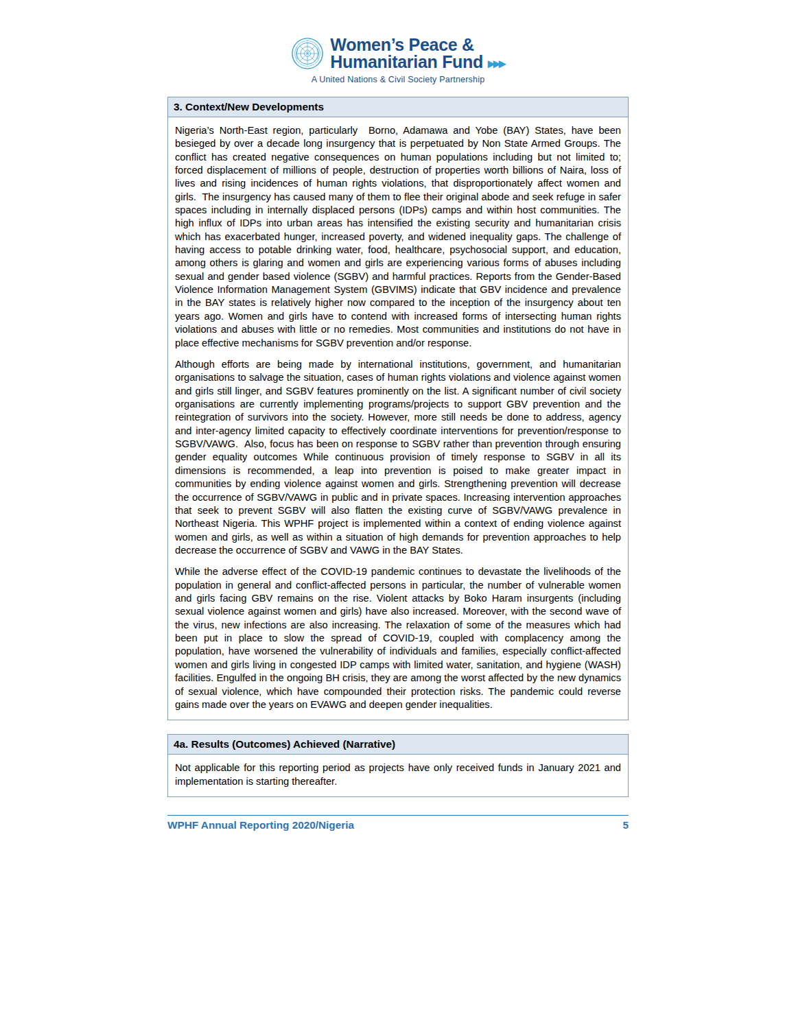Women’s Peace & Humanitarian Fund ▸▸▸
A United Nations & Civil Society Partnership
3. Context/New Developments
Nigeria’s North-East region, particularly Borno, Adamawa and Yobe (BAY) States, have been besieged by over a decade long insurgency that is perpetuated by Non State Armed Groups. The conflict has created negative consequences on human populations including but not limited to; forced displacement of millions of people, destruction of properties worth billions of Naira, loss of lives and rising incidences of human rights violations, that disproportionately affect women and girls. The insurgency has caused many of them to flee their original abode and seek refuge in safer spaces including in internally displaced persons (IDPs) camps and within host communities. The high influx of IDPs into urban areas has intensified the existing security and humanitarian crisis which has exacerbated hunger, increased poverty, and widened inequality gaps. The challenge of having access to potable drinking water, food, healthcare, psychosocial support, and education, among others is glaring and women and girls are experiencing various forms of abuses including sexual and gender based violence (SGBV) and harmful practices. Reports from the Gender-Based Violence Information Management System (GBVIMS) indicate that GBV incidence and prevalence in the BAY states is relatively higher now compared to the inception of the insurgency about ten years ago. Women and girls have to contend with increased forms of intersecting human rights violations and abuses with little or no remedies. Most communities and institutions do not have in place effective mechanisms for SGBV prevention and/or response.
Although efforts are being made by international institutions, government, and humanitarian organisations to salvage the situation, cases of human rights violations and violence against women and girls still linger, and SGBV features prominently on the list. A significant number of civil society organisations are currently implementing programs/projects to support GBV prevention and the reintegration of survivors into the society. However, more still needs be done to address, agency and inter-agency limited capacity to effectively coordinate interventions for prevention/response to SGBV/VAWG. Also, focus has been on response to SGBV rather than prevention through ensuring gender equality outcomes While continuous provision of timely response to SGBV in all its dimensions is recommended, a leap into prevention is poised to make greater impact in communities by ending violence against women and girls. Strengthening prevention will decrease the occurrence of SGBV/VAWG in public and in private spaces. Increasing intervention approaches that seek to prevent SGBV will also flatten the existing curve of SGBV/VAWG prevalence in Northeast Nigeria. This WPHF project is implemented within a context of ending violence against women and girls, as well as within a situation of high demands for prevention approaches to help decrease the occurrence of SGBV and VAWG in the BAY States.
While the adverse effect of the COVID-19 pandemic continues to devastate the livelihoods of the population in general and conflict-affected persons in particular, the number of vulnerable women and girls facing GBV remains on the rise. Violent attacks by Boko Haram insurgents (including sexual violence against women and girls) have also increased. Moreover, with the second wave of the virus, new infections are also increasing. The relaxation of some of the measures which had been put in place to slow the spread of COVID-19, coupled with complacency among the population, have worsened the vulnerability of individuals and families, especially conflict-affected women and girls living in congested IDP camps with limited water, sanitation, and hygiene (WASH) facilities. Engulfed in the ongoing BH crisis, they are among the worst affected by the new dynamics of sexual violence, which have compounded their protection risks. The pandemic could reverse gains made over the years on EVAWG and deepen gender inequalities.
4a. Results (Outcomes) Achieved (Narrative)
Not applicable for this reporting period as projects have only received funds in January 2021 and implementation is starting thereafter.
WPHF Annual Reporting 2020/Nigeria
5